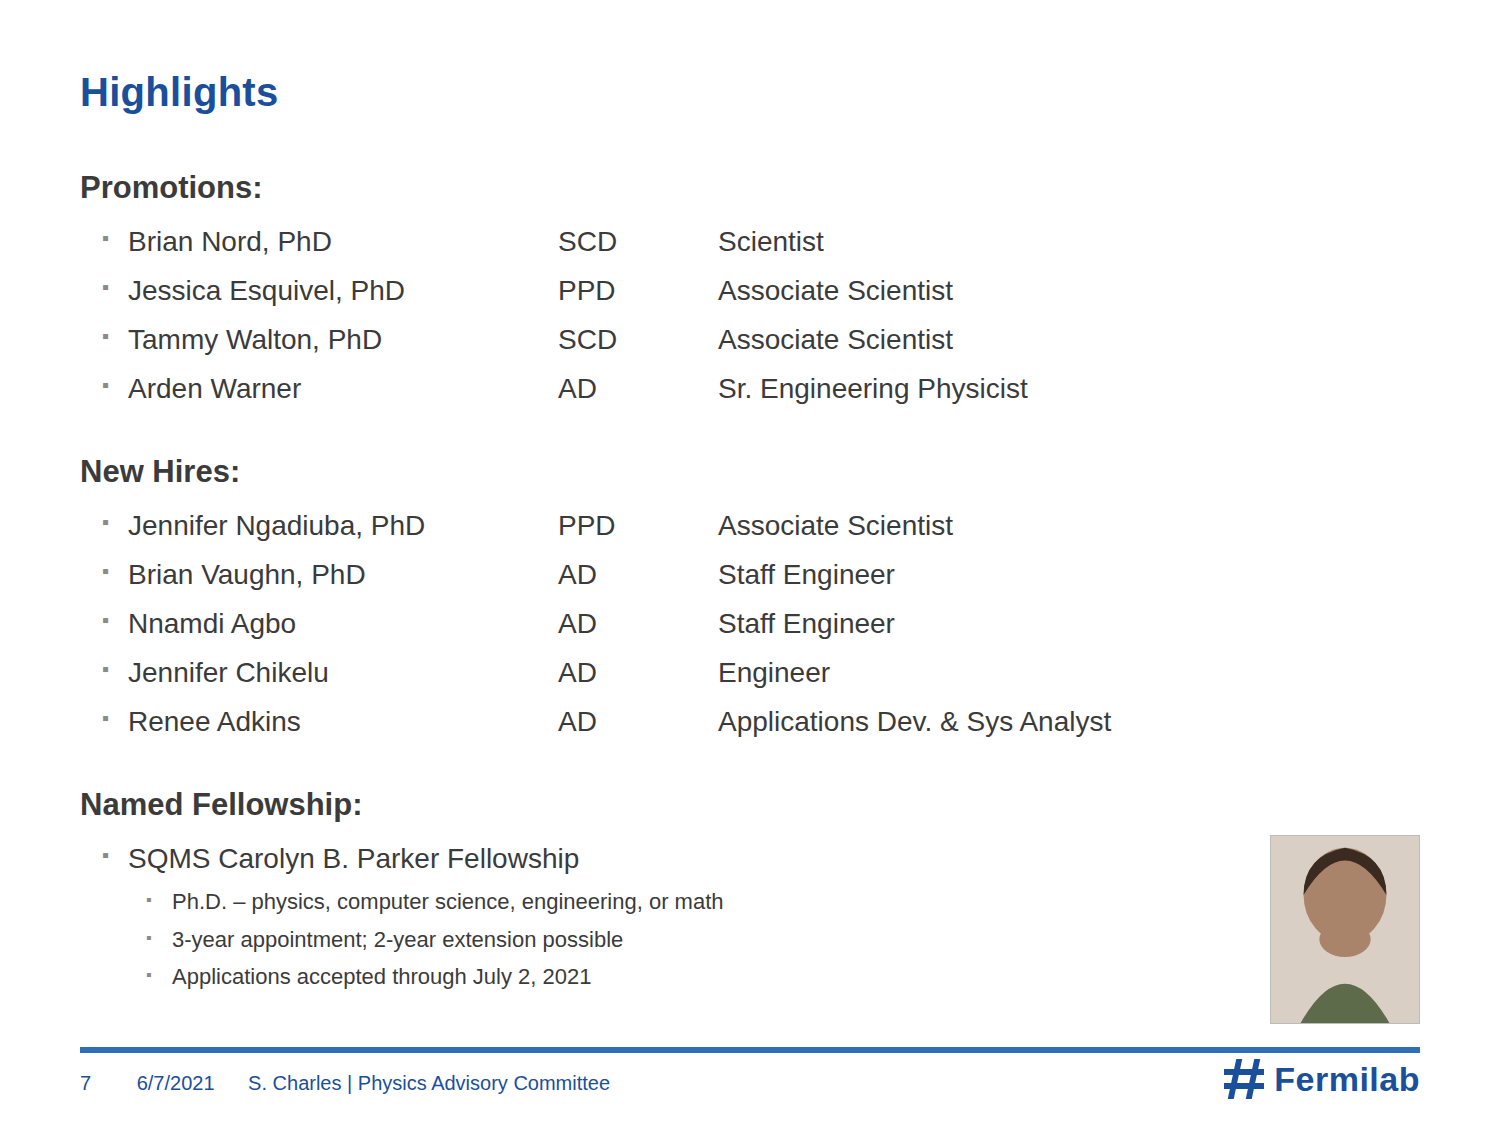Highlights
Promotions:
Brian Nord, PhD SCD Scientist
Jessica Esquivel, PhD PPD Associate Scientist
Tammy Walton, PhD SCD Associate Scientist
Arden Warner AD Sr. Engineering Physicist
New Hires:
Jennifer Ngadiuba, PhD PPD Associate Scientist
Brian Vaughn, PhD AD Staff Engineer
Nnamdi Agbo AD Staff Engineer
Jennifer Chikelu AD Engineer
Renee Adkins AD Applications Dev. & Sys Analyst
Named Fellowship:
SQMS Carolyn B. Parker Fellowship
Ph.D. – physics, computer science, engineering, or math
3-year appointment; 2-year extension possible
Applications accepted through July 2, 2021
7 6/7/2021 S. Charles | Physics Advisory Committee
Fermilab